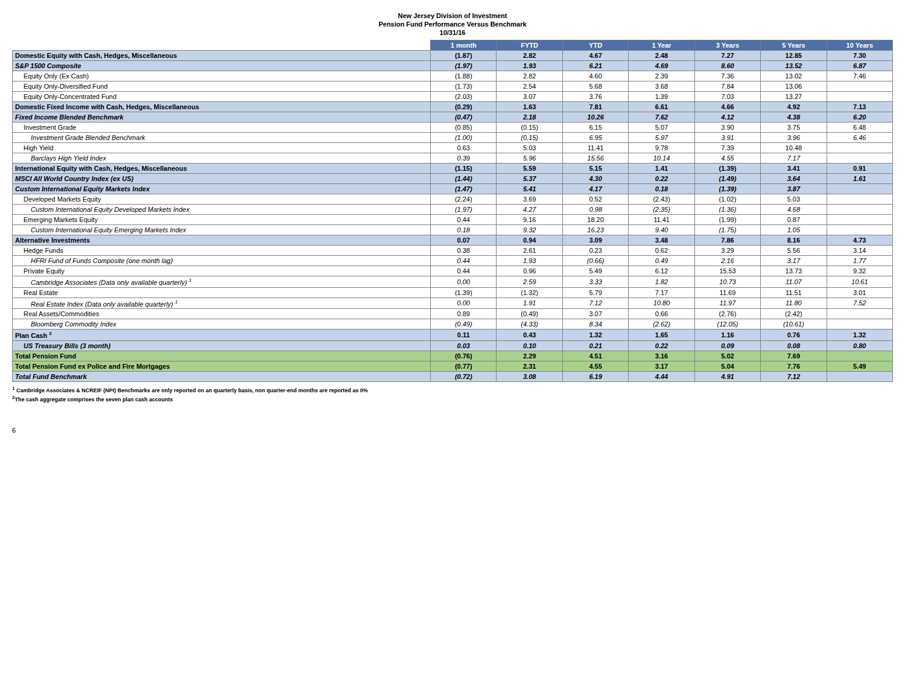New Jersey Division of Investment
Pension Fund Performance Versus Benchmark
10/31/16
| | 1 month | FYTD | YTD | 1 Year | 3 Years | 5 Years | 10 Years |
| --- | --- | --- | --- | --- | --- | --- | --- |
| Domestic Equity with Cash, Hedges, Miscellaneous | (1.87) | 2.82 | 4.67 | 2.48 | 7.27 | 12.85 | 7.30 |
| S&P 1500 Composite | (1.97) | 1.93 | 6.21 | 4.69 | 8.60 | 13.52 | 6.87 |
| Equity Only (Ex Cash) | (1.88) | 2.82 | 4.60 | 2.39 | 7.36 | 13.02 | 7.46 |
| Equity Only-Diversified Fund | (1.73) | 2.54 | 5.68 | 3.68 | 7.84 | 13.06 | |
| Equity Only-Concentrated Fund | (2.03) | 3.07 | 3.76 | 1.39 | 7.03 | 13.27 | |
| Domestic Fixed Income with Cash, Hedges, Miscellaneous | (0.29) | 1.63 | 7.81 | 6.61 | 4.66 | 4.92 | 7.13 |
| Fixed Income Blended Benchmark | (0.47) | 2.18 | 10.26 | 7.62 | 4.12 | 4.38 | 6.20 |
| Investment Grade | (0.85) | (0.15) | 6.15 | 5.07 | 3.90 | 3.75 | 6.48 |
| Investment Grade Blended Benchmark | (1.00) | (0.15) | 6.95 | 5.97 | 3.91 | 3.96 | 6.46 |
| High Yield | 0.63 | 5.03 | 11.41 | 9.78 | 7.39 | 10.48 | |
| Barclays High Yield Index | 0.39 | 5.96 | 15.56 | 10.14 | 4.55 | 7.17 | |
| International Equity with Cash, Hedges, Miscellaneous | (1.15) | 5.59 | 5.15 | 1.41 | (1.39) | 3.41 | 0.91 |
| MSCI All World Country Index (ex US) | (1.44) | 5.37 | 4.30 | 0.22 | (1.49) | 3.64 | 1.61 |
| Custom International Equity Markets Index | (1.47) | 5.41 | 4.17 | 0.18 | (1.39) | 3.87 | |
| Developed Markets Equity | (2.24) | 3.69 | 0.52 | (2.43) | (1.02) | 5.03 | |
| Custom International Equity Developed Markets Index | (1.97) | 4.27 | 0.98 | (2.35) | (1.36) | 4.68 | |
| Emerging Markets Equity | 0.44 | 9.16 | 18.20 | 11.41 | (1.99) | 0.87 | |
| Custom International Equity Emerging Markets Index | 0.18 | 9.32 | 16.23 | 9.40 | (1.75) | 1.05 | |
| Alternative Investments | 0.07 | 0.94 | 3.09 | 3.48 | 7.86 | 8.16 | 4.73 |
| Hedge Funds | 0.38 | 2.61 | 0.23 | 0.62 | 3.29 | 5.56 | 3.14 |
| HFRI Fund of Funds Composite (one month lag) | 0.44 | 1.93 | (0.66) | 0.49 | 2.16 | 3.17 | 1.77 |
| Private Equity | 0.44 | 0.96 | 5.49 | 6.12 | 15.53 | 13.73 | 9.32 |
| Cambridge Associates (Data only available quarterly) 1 | 0.00 | 2.59 | 3.33 | 1.82 | 10.73 | 11.07 | 10.61 |
| Real Estate | (1.39) | (1.32) | 5.79 | 7.17 | 11.69 | 11.51 | 3.01 |
| Real Estate Index (Data only available quarterly) 1 | 0.00 | 1.91 | 7.12 | 10.80 | 11.97 | 11.80 | 7.52 |
| Real Assets/Commodities | 0.89 | (0.49) | 3.07 | 0.66 | (2.76) | (2.42) | |
| Bloomberg Commodity Index | (0.49) | (4.33) | 8.34 | (2.62) | (12.05) | (10.61) | |
| Plan Cash 2 | 0.11 | 0.43 | 1.32 | 1.65 | 1.16 | 0.76 | 1.32 |
| US Treasury Bills (3 month) | 0.03 | 0.10 | 0.21 | 0.22 | 0.09 | 0.08 | 0.80 |
| Total Pension Fund | (0.76) | 2.29 | 4.51 | 3.16 | 5.02 | 7.69 | |
| Total Pension Fund ex Police and Fire Mortgages | (0.77) | 2.31 | 4.55 | 3.17 | 5.04 | 7.76 | 5.49 |
| Total Fund Benchmark | (0.72) | 3.08 | 6.19 | 4.44 | 4.91 | 7.12 | |
1 Cambridge Associates & NCREIF (NPI) Benchmarks are only reported on an quarterly basis, non quarter-end months are reported as 0%
2The cash aggregate comprises the seven plan cash accounts
6